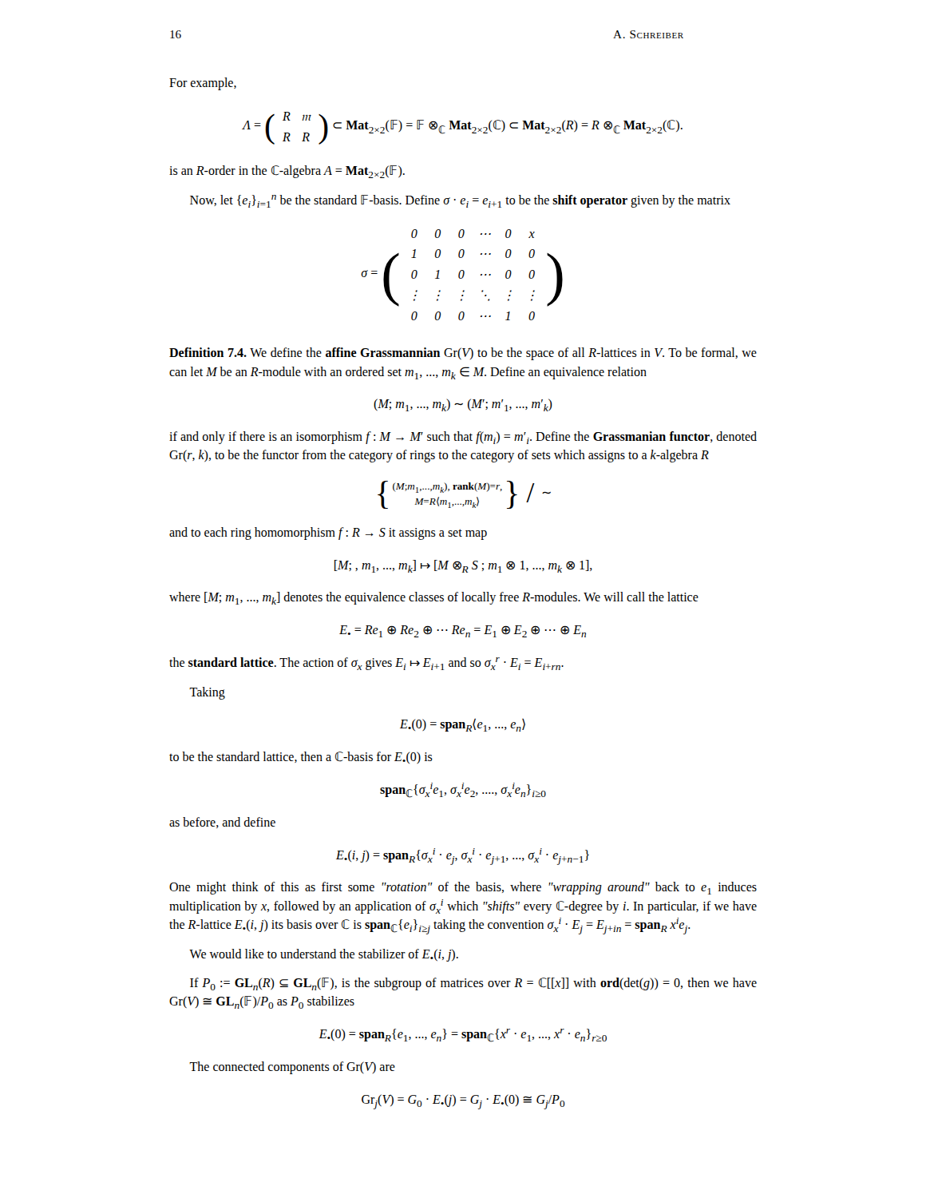16 A. Schreiber
For example,
Λ = (
| R | 𝔪 |
| R | R |
) ⊂ Mat2×2(𝔽) = 𝔽 ⊗ℂ Mat2×2(ℂ) ⊂ Mat2×2(R) = R ⊗ℂ Mat2×2(ℂ).
is an R-order in the ℂ-algebra A = Mat2×2(𝔽).
Now, let {ei}i=1n be the standard 𝔽-basis. Define σ · ei = ei+1 to be the shift operator given by the matrix
σ = (
| 0 | 0 | 0 | ⋯ | 0 | x |
| 1 | 0 | 0 | ⋯ | 0 | 0 |
| 0 | 1 | 0 | ⋯ | 0 | 0 |
| ⋮ | ⋮ | ⋮ | ⋱ | ⋮ | ⋮ |
| 0 | 0 | 0 | ⋯ | 1 | 0 |
)
Definition 7.4. We define the affine Grassmannian Gr(V) to be the space of all R-lattices in V. To be formal, we can let M be an R-module with an ordered set m1, ..., mk ∈ M. Define an equivalence relation
(M; m1, ..., mk) ∼ (M′; m′1, ..., m′k)
if and only if there is an isomorphism f : M → M′ such that f(mi) = m′i. Define the Grassmanian functor, denoted Gr(r, k), to be the functor from the category of rings to the category of sets which assigns to a k-algebra R
{ (M;m1,...,mk), rank(M)=r,
M=R⟨m1,...,mk⟩ } / ∼
and to each ring homomorphism f : R → S it assigns a set map
[M; , m1, ..., mk] ↦ [M ⊗R S ; m1 ⊗ 1, ..., mk ⊗ 1],
where [M; m1, ..., mk] denotes the equivalence classes of locally free R-modules. We will call the lattice
E• = Re1 ⊕ Re2 ⊕ ⋯ Ren = E1 ⊕ E2 ⊕ ⋯ ⊕ En
the standard lattice. The action of σx gives Ei ↦ Ei+1 and so σxr · Ei = Ei+rn.
Taking
E•(0) = spanR⟨e1, ..., en⟩
to be the standard lattice, then a ℂ-basis for E•(0) is
spanℂ{σxie1, σxie2, ...., σxien}i≥0
as before, and define
E•(i, j) = spanR{σxi · ej, σxi · ej+1, ..., σxi · ej+n−1}
One might think of this as first some "rotation" of the basis, where "wrapping around" back to e1 induces multiplication by x, followed by an application of σxi which "shifts" every ℂ-degree by i. In particular, if we have the R-lattice E•(i, j) its basis over ℂ is spanℂ{ei}i≥j taking the convention σxi · Ej = Ej+in = spanR xiej.
We would like to understand the stabilizer of E•(i, j).
If P0 := GLn(R) ⊆ GLn(𝔽), is the subgroup of matrices over R = ℂ[[x]] with ord(det(g)) = 0, then we have Gr(V) ≅ GLn(𝔽)/P0 as P0 stabilizes
E•(0) = spanR{e1, ..., en} = spanℂ{xr · e1, ..., xr · en}r≥0
The connected components of Gr(V) are
Grj(V) = G0 · E•(j) = Gj · E•(0) ≅ Gj/P0